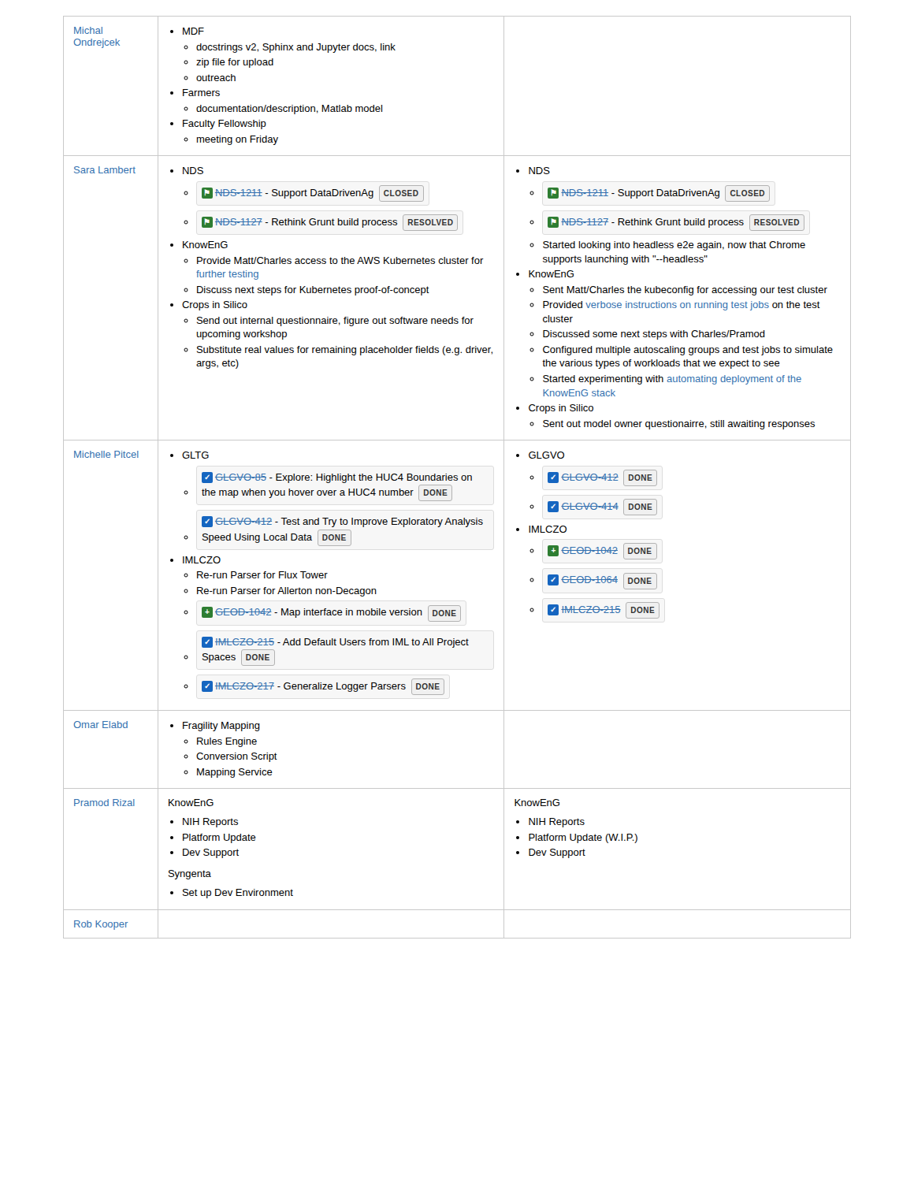| Michal Ondrejcek | MDF docstrings v2, Sphinx and Jupyter docs, link zip file for upload outreach Farmers documentation/description, Matlab model Faculty Fellowship meeting on Friday | |
| Sara Lambert | NDS ⚑ NDS-1211 - Support DataDrivenAg CLOSED ⚑ NDS-1127 - Rethink Grunt build process RESOLVED KnowEnG Provide Matt/Charles access to the AWS Kubernetes cluster for further testing Discuss next steps for Kubernetes proof-of-concept Crops in Silico Send out internal questionnaire, figure out software needs for upcoming workshop Substitute real values for remaining placeholder fields (e.g. driver, args, etc) | NDS ⚑ NDS-1211 - Support DataDrivenAg CLOSED ⚑ NDS-1127 - Rethink Grunt build process RESOLVED Started looking into headless e2e again, now that Chrome supports launching with "--headless" KnowEnG Sent Matt/Charles the kubeconfig for accessing our test cluster Provided verbose instructions on running test jobs on the test cluster Discussed some next steps with Charles/Pramod Configured multiple autoscaling groups and test jobs to simulate the various types of workloads that we expect to see Started experimenting with automating deployment of the KnowEnG stack Crops in Silico Sent out model owner questionairre, still awaiting responses |
| Michelle Pitcel | GLTG ✓ GLGVO-85 - Explore: Highlight the HUC4 Boundaries on the map when you hover over a HUC4 number DONE ✓ GLGVO-412 - Test and Try to Improve Exploratory Analysis Speed Using Local Data DONE IMLCZO Re-run Parser for Flux Tower Re-run Parser for Allerton non-Decagon + GEOD-1042 - Map interface in mobile version DONE ✓ IMLCZO-215 - Add Default Users from IML to All Project Spaces DONE ✓ IMLCZO-217 - Generalize Logger Parsers DONE | GLGVO ✓ GLGVO-412 DONE ✓ GLGVO-414 DONE IMLCZO + GEOD-1042 DONE ✓ GEOD-1064 DONE ✓ IMLCZO-215 DONE |
| Omar Elabd | Fragility Mapping Rules Engine Conversion Script Mapping Service | |
| Pramod Rizal | KnowEnG NIH Reports Platform Update Dev Support Syngenta Set up Dev Environment | KnowEnG NIH Reports Platform Update (W.I.P.) Dev Support |
| Rob Kooper | | |